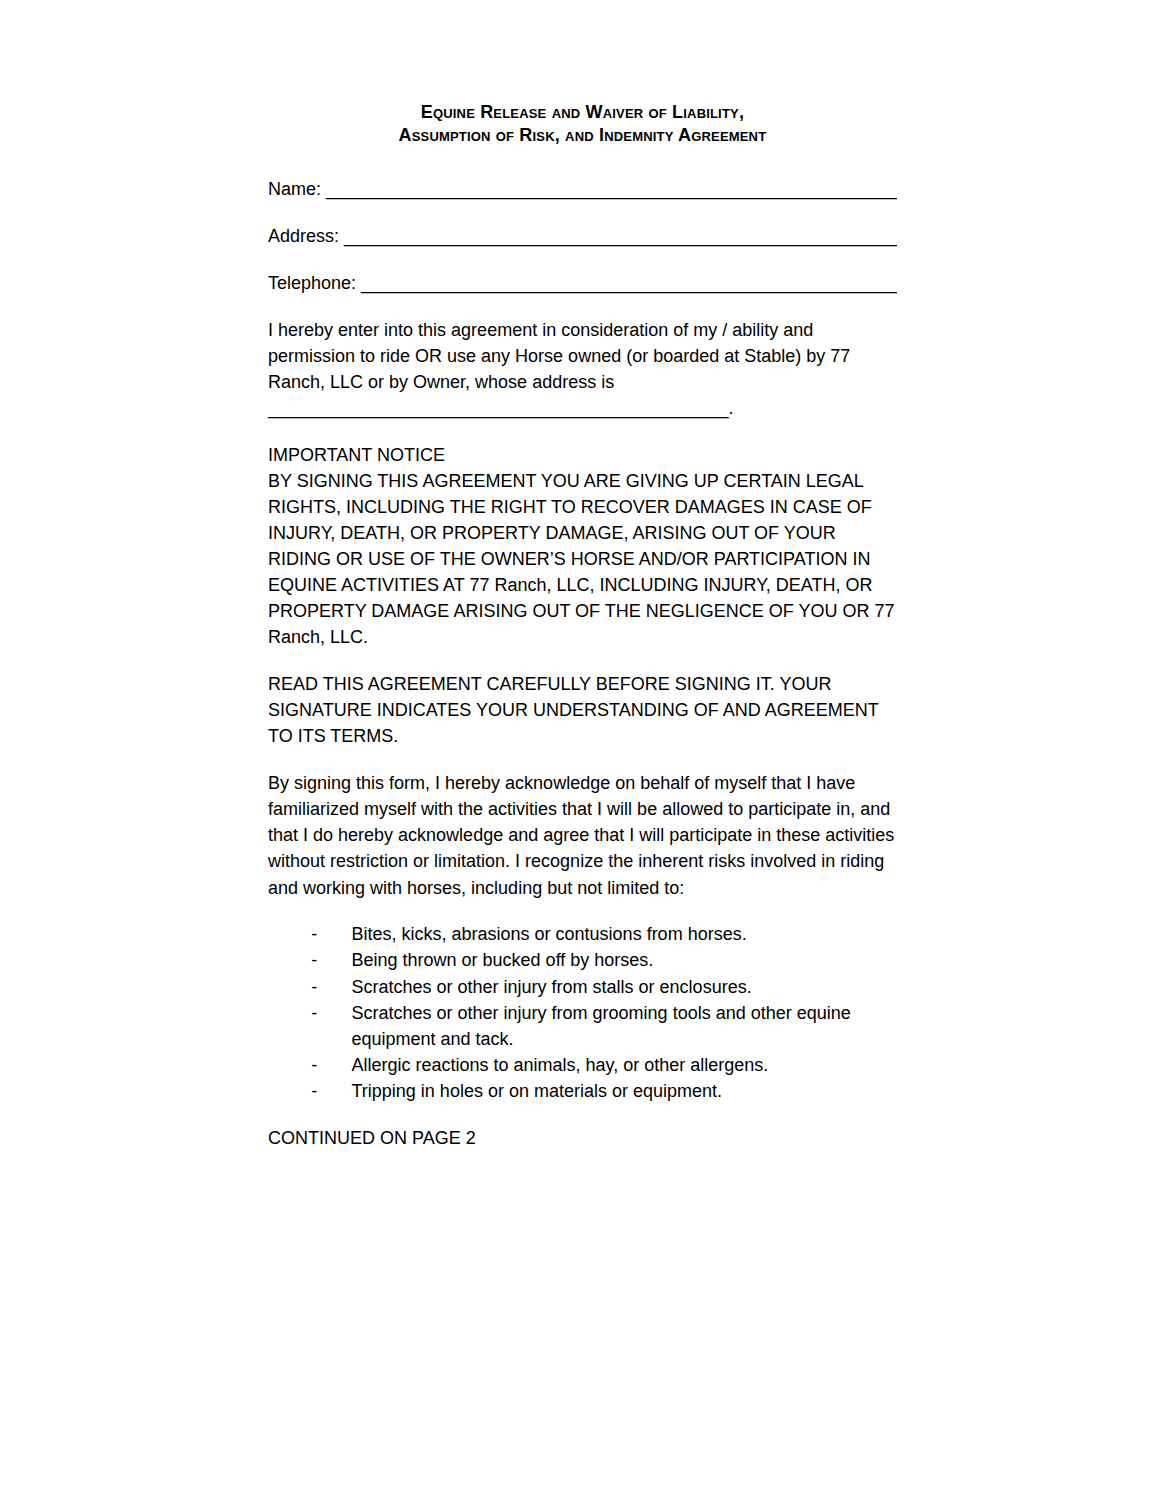Equine Release and Waiver of Liability,
Assumption of Risk, and Indemnity Agreement
Name: _______________________________________________________________
Address: _____________________________________________________________
Telephone: ___________________________________________________________
I hereby enter into this agreement in consideration of my / ability and permission to ride OR use any Horse owned (or boarded at Stable) by 77 Ranch, LLC or by Owner, whose address is ______________________________________________.
IMPORTANT NOTICE
BY SIGNING THIS AGREEMENT YOU ARE GIVING UP CERTAIN LEGAL RIGHTS, INCLUDING THE RIGHT TO RECOVER DAMAGES IN CASE OF INJURY, DEATH, OR PROPERTY DAMAGE, ARISING OUT OF YOUR RIDING OR USE OF THE OWNER’S HORSE AND/OR PARTICIPATION IN EQUINE ACTIVITIES AT 77 Ranch, LLC, INCLUDING INJURY, DEATH, OR PROPERTY DAMAGE ARISING OUT OF THE NEGLIGENCE OF YOU OR 77 Ranch, LLC.
READ THIS AGREEMENT CAREFULLY BEFORE SIGNING IT. YOUR SIGNATURE INDICATES YOUR UNDERSTANDING OF AND AGREEMENT TO ITS TERMS.
By signing this form, I hereby acknowledge on behalf of myself that I have familiarized myself with the activities that I will be allowed to participate in, and that I do hereby acknowledge and agree that I will participate in these activities without restriction or limitation. I recognize the inherent risks involved in riding and working with horses, including but not limited to:
Bites, kicks, abrasions or contusions from horses.
Being thrown or bucked off by horses.
Scratches or other injury from stalls or enclosures.
Scratches or other injury from grooming tools and other equine equipment and tack.
Allergic reactions to animals, hay, or other allergens.
Tripping in holes or on materials or equipment.
CONTINUED ON PAGE 2